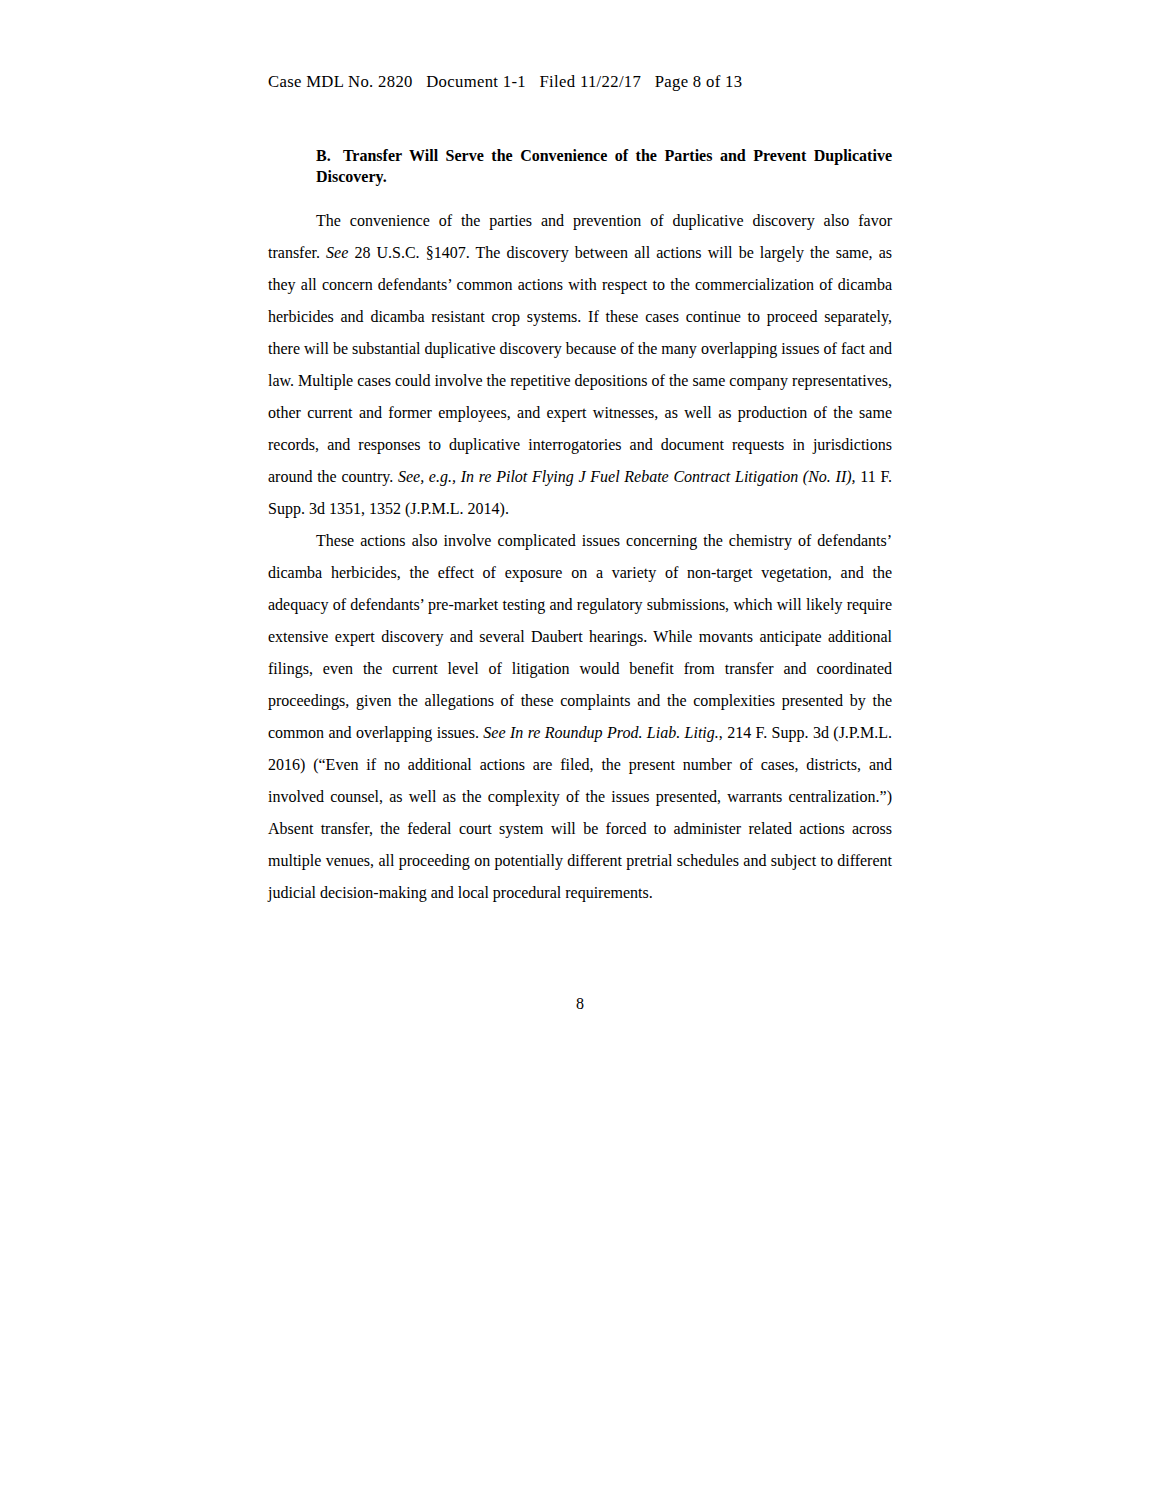Case MDL No. 2820 Document 1-1 Filed 11/22/17 Page 8 of 13
B. Transfer Will Serve the Convenience of the Parties and Prevent Duplicative Discovery.
The convenience of the parties and prevention of duplicative discovery also favor transfer. See 28 U.S.C. §1407. The discovery between all actions will be largely the same, as they all concern defendants’ common actions with respect to the commercialization of dicamba herbicides and dicamba resistant crop systems. If these cases continue to proceed separately, there will be substantial duplicative discovery because of the many overlapping issues of fact and law. Multiple cases could involve the repetitive depositions of the same company representatives, other current and former employees, and expert witnesses, as well as production of the same records, and responses to duplicative interrogatories and document requests in jurisdictions around the country. See, e.g., In re Pilot Flying J Fuel Rebate Contract Litigation (No. II), 11 F. Supp. 3d 1351, 1352 (J.P.M.L. 2014).
These actions also involve complicated issues concerning the chemistry of defendants’ dicamba herbicides, the effect of exposure on a variety of non-target vegetation, and the adequacy of defendants’ pre-market testing and regulatory submissions, which will likely require extensive expert discovery and several Daubert hearings. While movants anticipate additional filings, even the current level of litigation would benefit from transfer and coordinated proceedings, given the allegations of these complaints and the complexities presented by the common and overlapping issues. See In re Roundup Prod. Liab. Litig., 214 F. Supp. 3d (J.P.M.L. 2016) (“Even if no additional actions are filed, the present number of cases, districts, and involved counsel, as well as the complexity of the issues presented, warrants centralization.”) Absent transfer, the federal court system will be forced to administer related actions across multiple venues, all proceeding on potentially different pretrial schedules and subject to different judicial decision-making and local procedural requirements.
8